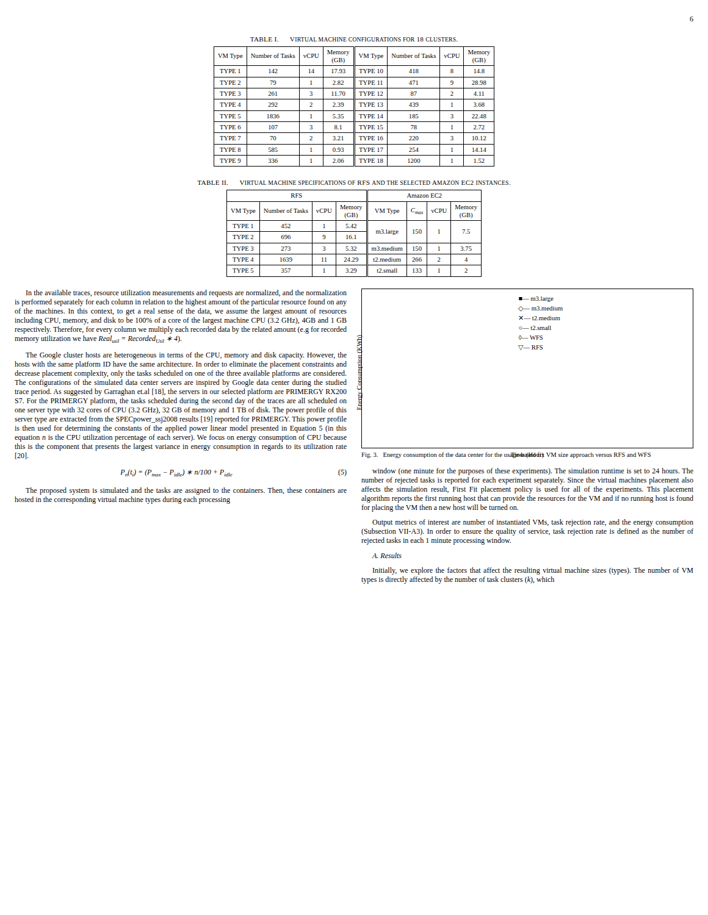6
TABLE I. VIRTUAL MACHINE CONFIGURATIONS FOR 18 CLUSTERS.
| VM Type | Number of Tasks | vCPU | Memory (GB) | VM Type | Number of Tasks | vCPU | Memory (GB) |
| --- | --- | --- | --- | --- | --- | --- | --- |
| TYPE 1 | 142 | 14 | 17.93 | TYPE 10 | 418 | 8 | 14.8 |
| TYPE 2 | 79 | 1 | 2.82 | TYPE 11 | 471 | 9 | 28.98 |
| TYPE 3 | 261 | 3 | 11.70 | TYPE 12 | 87 | 2 | 4.11 |
| TYPE 4 | 292 | 2 | 2.39 | TYPE 13 | 439 | 1 | 3.68 |
| TYPE 5 | 1836 | 1 | 5.35 | TYPE 14 | 185 | 3 | 22.48 |
| TYPE 6 | 107 | 3 | 8.1 | TYPE 15 | 78 | 1 | 2.72 |
| TYPE 7 | 70 | 2 | 3.21 | TYPE 16 | 220 | 3 | 10.12 |
| TYPE 8 | 585 | 1 | 0.93 | TYPE 17 | 254 | 1 | 14.14 |
| TYPE 9 | 336 | 1 | 2.06 | TYPE 18 | 1200 | 1 | 1.52 |
TABLE II. VIRTUAL MACHINE SPECIFICATIONS OF RFS AND THE SELECTED AMAZON EC2 INSTANCES.
| RFS | Amazon EC2 |
| --- | --- |
| VM Type | Number of Tasks | vCPU | Memory (GB) | VM Type | C max | vCPU | Memory (GB) |
| TYPE 1 | 452 | 1 | 5.42 | m3.large | 150 | 1 | 7.5 |
| TYPE 2 | 696 | 9 | 16.1 |
| TYPE 3 | 273 | 3 | 5.32 | m3.medium | 150 | 1 | 3.75 |
| TYPE 4 | 1639 | 11 | 24.29 | t2.medium | 266 | 2 | 4 |
| TYPE 5 | 357 | 1 | 3.29 | t2.small | 133 | 1 | 2 |
In the available traces, resource utilization measurements and requests are normalized, and the normalization is performed separately for each column in relation to the highest amount of the particular resource found on any of the machines. In this context, to get a real sense of the data, we assume the largest amount of resources including CPU, memory, and disk to be 100% of a core of the largest machine CPU (3.2 GHz), 4GB and 1 GB respectively. Therefore, for every column we multiply each recorded data by the related amount (e.g for recorded memory utilization we have Realutil = RecordedUtil ∗ 4).
The Google cluster hosts are heterogeneous in terms of the CPU, memory and disk capacity. However, the hosts with the same platform ID have the same architecture. In order to eliminate the placement constraints and decrease placement complexity, only the tasks scheduled on one of the three available platforms are considered. The configurations of the simulated data center servers are inspired by Google data center during the studied trace period. As suggested by Garraghan et.al [18], the servers in our selected platform are PRIMERGY RX200 S7. For the PRIMERGY platform, the tasks scheduled during the second day of the traces are all scheduled on one server type with 32 cores of CPU (3.2 GHz), 32 GB of memory and 1 TB of disk. The power profile of this server type are extracted from the SPECpower_ssj2008 results [19] reported for PRIMERGY. This power profile is then used for determining the constants of the applied power linear model presented in Equation 5 (in this equation n is the CPU utilization percentage of each server). We focus on energy consumption of CPU because this is the component that presents the largest variance in energy consumption in regards to its utilization rate [20].
Pn(ti) = (Pmax − Pidle) ∗ n/100 + Pidle(5)
The proposed system is simulated and the tasks are assigned to the containers. Then, these containers are hosted in the corresponding virtual machine types during each processing
Energy Consumption (KWh)
■— m3.large
◇— m3.medium
✕— t2.medium
○— t2.small
◊— WFS
▽— RFS
Time (Hour)
Fig. 3. Energy consumption of the data center for the usage-based fix VM size approach versus RFS and WFS
window (one minute for the purposes of these experiments). The simulation runtime is set to 24 hours. The number of rejected tasks is reported for each experiment separately. Since the virtual machines placement also affects the simulation result, First Fit placement policy is used for all of the experiments. This placement algorithm reports the first running host that can provide the resources for the VM and if no running host is found for placing the VM then a new host will be turned on.
Output metrics of interest are number of instantiated VMs, task rejection rate, and the energy consumption (Subsection VII-A3). In order to ensure the quality of service, task rejection rate is defined as the number of rejected tasks in each 1 minute processing window.
A. Results
Initially, we explore the factors that affect the resulting virtual machine sizes (types). The number of VM types is directly affected by the number of task clusters (k), which